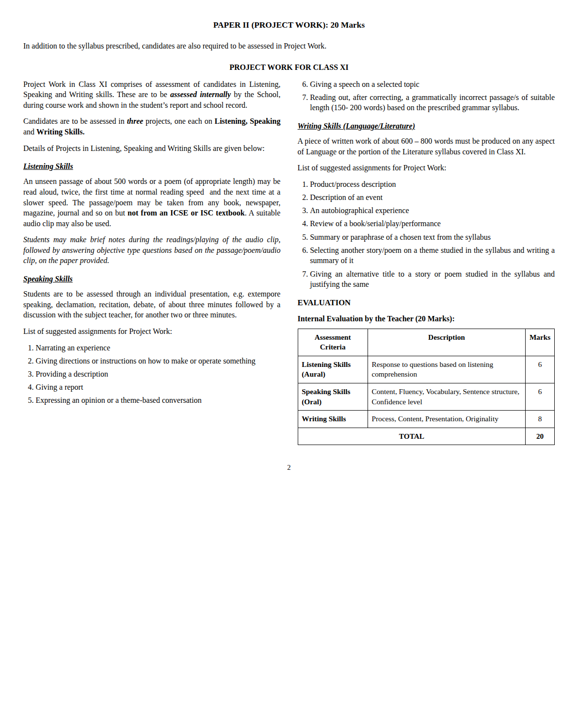PAPER II (PROJECT WORK): 20 Marks
In addition to the syllabus prescribed, candidates are also required to be assessed in Project Work.
PROJECT WORK FOR CLASS XI
Project Work in Class XI comprises of assessment of candidates in Listening, Speaking and Writing skills. These are to be assessed internally by the School, during course work and shown in the student’s report and school record.
Candidates are to be assessed in three projects, one each on Listening, Speaking and Writing Skills.
Details of Projects in Listening, Speaking and Writing Skills are given below:
Listening Skills
An unseen passage of about 500 words or a poem (of appropriate length) may be read aloud, twice, the first time at normal reading speed and the next time at a slower speed. The passage/poem may be taken from any book, newspaper, magazine, journal and so on but not from an ICSE or ISC textbook. A suitable audio clip may also be used.
Students may make brief notes during the readings/playing of the audio clip, followed by answering objective type questions based on the passage/poem/audio clip, on the paper provided.
Speaking Skills
Students are to be assessed through an individual presentation, e.g. extempore speaking, declamation, recitation, debate, of about three minutes followed by a discussion with the subject teacher, for another two or three minutes.
List of suggested assignments for Project Work:
Narrating an experience
Giving directions or instructions on how to make or operate something
Providing a description
Giving a report
Expressing an opinion or a theme-based conversation
Giving a speech on a selected topic
Reading out, after correcting, a grammatically incorrect passage/s of suitable length (150- 200 words) based on the prescribed grammar syllabus.
Writing Skills (Language/Literature)
A piece of written work of about 600 – 800 words must be produced on any aspect of Language or the portion of the Literature syllabus covered in Class XI.
List of suggested assignments for Project Work:
Product/process description
Description of an event
An autobiographical experience
Review of a book/serial/play/performance
Summary or paraphrase of a chosen text from the syllabus
Selecting another story/poem on a theme studied in the syllabus and writing a summary of it
Giving an alternative title to a story or poem studied in the syllabus and justifying the same
EVALUATION
Internal Evaluation by the Teacher (20 Marks):
| Assessment Criteria | Description | Marks |
| --- | --- | --- |
| Listening Skills (Aural) | Response to questions based on listening comprehension | 6 |
| Speaking Skills (Oral) | Content, Fluency, Vocabulary, Sentence structure, Confidence level | 6 |
| Writing Skills | Process, Content, Presentation, Originality | 8 |
| TOTAL | 20 |
2